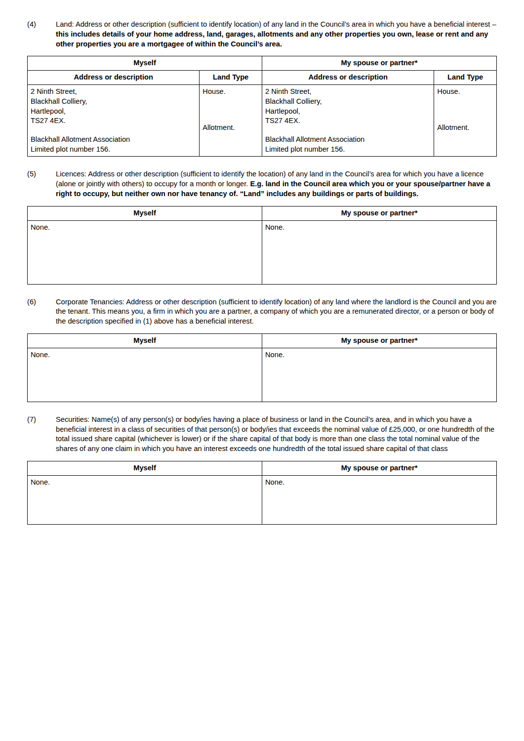(4)
Land: Address or other description (sufficient to identify location) of any land in the Council’s area in which you have a beneficial interest – this includes details of your home address, land, garages, allotments and any other properties you own, lease or rent and any other properties you are a mortgagee of within the Council’s area.
| Myself | My spouse or partner* |
| --- | --- |
| Address or description | Land Type | Address or description | Land Type |
| 2 Ninth Street, Blackhall Colliery, Hartlepool, TS27 4EX. Blackhall Allotment Association Limited plot number 156. | House. Allotment. | 2 Ninth Street, Blackhall Colliery, Hartlepool, TS27 4EX. Blackhall Allotment Association Limited plot number 156. | House. Allotment. |
(5)
Licences: Address or other description (sufficient to identify the location) of any land in the Council’s area for which you have a licence (alone or jointly with others) to occupy for a month or longer. E.g. land in the Council area which you or your spouse/partner have a right to occupy, but neither own nor have tenancy of. “Land” includes any buildings or parts of buildings.
| Myself | My spouse or partner* |
| --- | --- |
| None. | None. |
(6)
Corporate Tenancies: Address or other description (sufficient to identify location) of any land where the landlord is the Council and you are the tenant. This means you, a firm in which you are a partner, a company of which you are a remunerated director, or a person or body of the description specified in (1) above has a beneficial interest.
| Myself | My spouse or partner* |
| --- | --- |
| None. | None. |
(7)
Securities: Name(s) of any person(s) or body/ies having a place of business or land in the Council’s area, and in which you have a beneficial interest in a class of securities of that person(s) or body/ies that exceeds the nominal value of £25,000, or one hundredth of the total issued share capital (whichever is lower) or if the share capital of that body is more than one class the total nominal value of the shares of any one claim in which you have an interest exceeds one hundredth of the total issued share capital of that class
| Myself | My spouse or partner* |
| --- | --- |
| None. | None. |